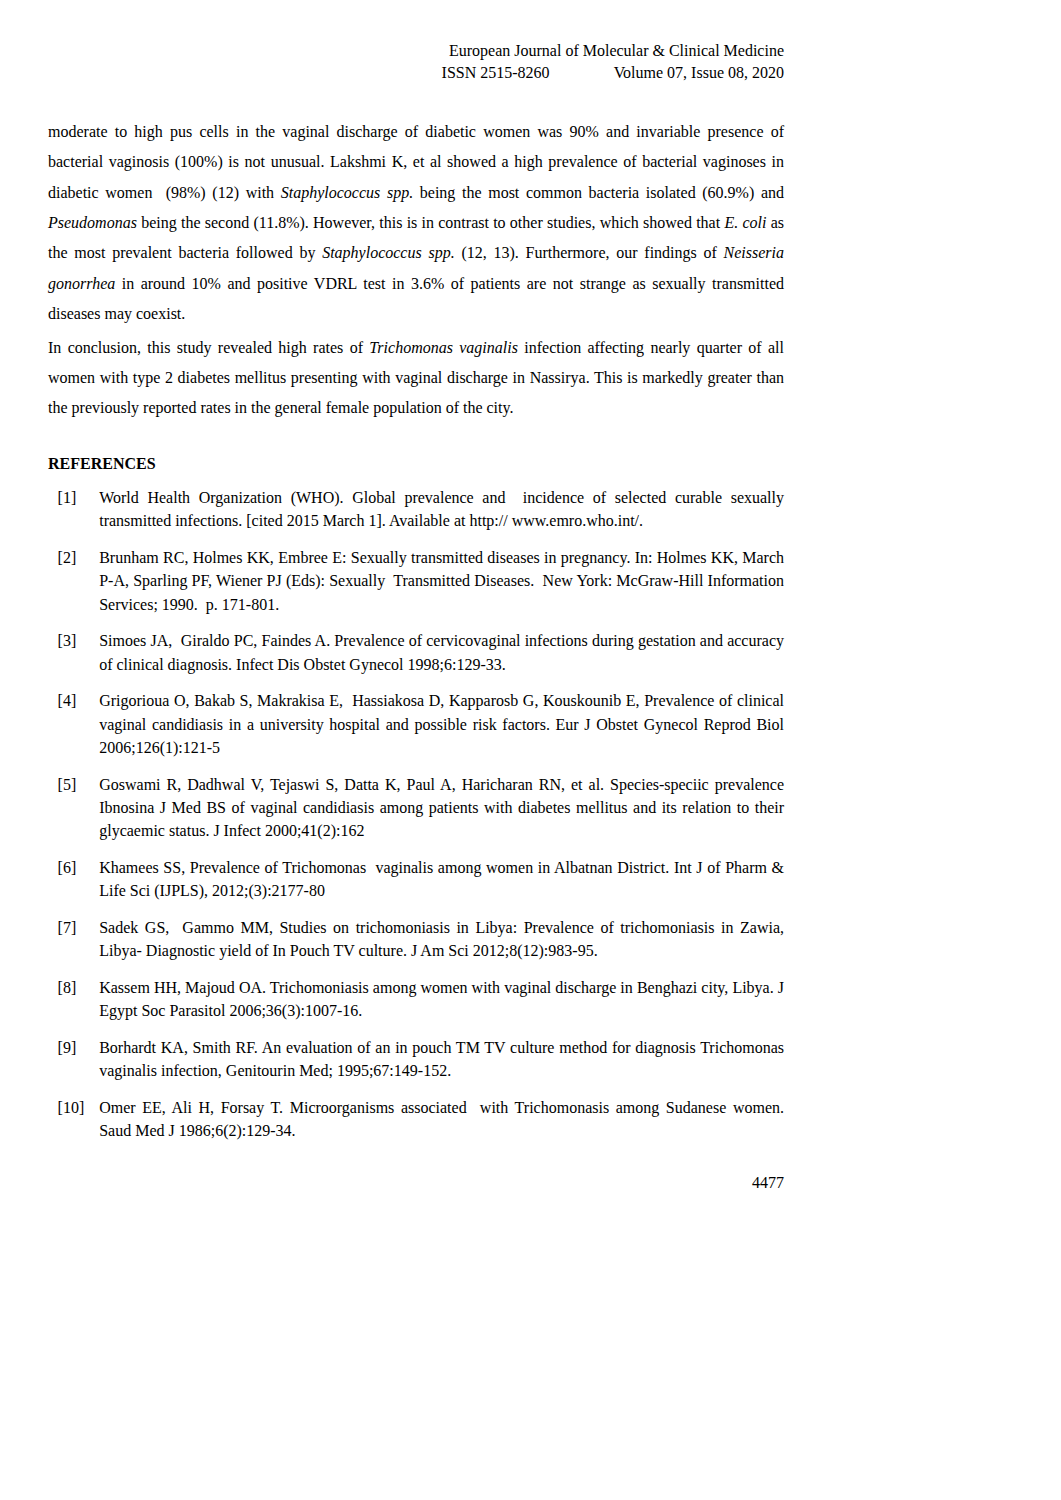European Journal of Molecular & Clinical Medicine ISSN 2515-8260 Volume 07, Issue 08, 2020
moderate to high pus cells in the vaginal discharge of diabetic women was 90% and invariable presence of bacterial vaginosis (100%) is not unusual. Lakshmi K, et al showed a high prevalence of bacterial vaginoses in diabetic women (98%) (12) with Staphylococcus spp. being the most common bacteria isolated (60.9%) and Pseudomonas being the second (11.8%). However, this is in contrast to other studies, which showed that E. coli as the most prevalent bacteria followed by Staphylococcus spp. (12, 13). Furthermore, our findings of Neisseria gonorrhea in around 10% and positive VDRL test in 3.6% of patients are not strange as sexually transmitted diseases may coexist.
In conclusion, this study revealed high rates of Trichomonas vaginalis infection affecting nearly quarter of all women with type 2 diabetes mellitus presenting with vaginal discharge in Nassirya. This is markedly greater than the previously reported rates in the general female population of the city.
REFERENCES
[1] World Health Organization (WHO). Global prevalence and incidence of selected curable sexually transmitted infections. [cited 2015 March 1]. Available at http:// www.emro.who.int/.
[2] Brunham RC, Holmes KK, Embree E: Sexually transmitted diseases in pregnancy. In: Holmes KK, March P-A, Sparling PF, Wiener PJ (Eds): Sexually Transmitted Diseases. New York: McGraw-Hill Information Services; 1990. p. 171-801.
[3] Simoes JA, Giraldo PC, Faindes A. Prevalence of cervicovaginal infections during gestation and accuracy of clinical diagnosis. Infect Dis Obstet Gynecol 1998;6:129-33.
[4] Grigorioua O, Bakab S, Makrakisa E, Hassiakosa D, Kapparosb G, Kouskounib E, Prevalence of clinical vaginal candidiasis in a university hospital and possible risk factors. Eur J Obstet Gynecol Reprod Biol 2006;126(1):121-5
[5] Goswami R, Dadhwal V, Tejaswi S, Datta K, Paul A, Haricharan RN, et al. Species-speciic prevalence Ibnosina J Med BS of vaginal candidiasis among patients with diabetes mellitus and its relation to their glycaemic status. J Infect 2000;41(2):162
[6] Khamees SS, Prevalence of Trichomonas vaginalis among women in Albatnan District. Int J of Pharm & Life Sci (IJPLS), 2012;(3):2177-80
[7] Sadek GS, Gammo MM, Studies on trichomoniasis in Libya: Prevalence of trichomoniasis in Zawia, Libya- Diagnostic yield of In Pouch TV culture. J Am Sci 2012;8(12):983-95.
[8] Kassem HH, Majoud OA. Trichomoniasis among women with vaginal discharge in Benghazi city, Libya. J Egypt Soc Parasitol 2006;36(3):1007-16.
[9] Borhardt KA, Smith RF. An evaluation of an in pouch TM TV culture method for diagnosis Trichomonas vaginalis infection, Genitourin Med; 1995;67:149-152.
[10] Omer EE, Ali H, Forsay T. Microorganisms associated with Trichomonasis among Sudanese women. Saud Med J 1986;6(2):129-34.
4477